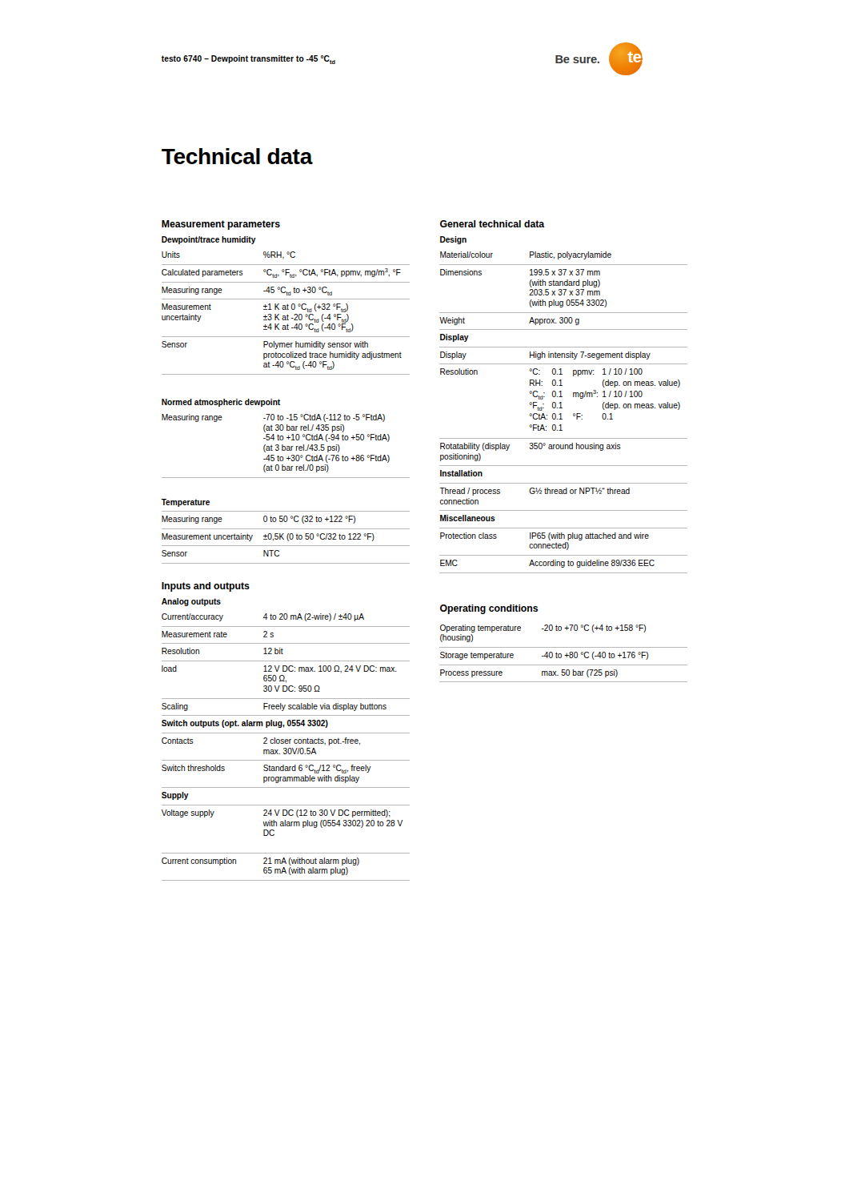testo 6740 – Dewpoint transmitter to -45 °Ctd
Be sure.
testo
testo
Technical data
Measurement parameters
Dewpoint/trace humidity
| Units | %RH, °C |
| Calculated parameters | °C td , °F td , °CtA, °FtA, ppmv, mg/m 3 , °F |
| Measuring range | -45 °C td to +30 °C td |
| Measurement uncertainty | ±1 K at 0 °C td (+32 °F td ) ±3 K at -20 °C td (-4 °F td ) ±4 K at -40 °C td (-40 °F td ) |
| Sensor | Polymer humidity sensor with protocolized trace humidity adjustment at -40 °C td (-40 °F td ) |
Normed atmospheric dewpoint
| Measuring range | -70 to -15 °CtdA (-112 to -5 °FtdA) (at 30 bar rel./ 435 psi) -54 to +10 °CtdA (-94 to +50 °FtdA) (at 3 bar rel./43.5 psi) -45 to +30° CtdA (-76 to +86 °FtdA) (at 0 bar rel./0 psi) |
| Temperature | |
| Measuring range | 0 to 50 °C (32 to +122 °F) |
| Measurement uncertainty | ±0,5K (0 to 50 °C/32 to 122 °F) |
| Sensor | NTC |
Inputs and outputs
Analog outputs
| Current/accuracy | 4 to 20 mA (2-wire) / ±40 µA |
| Measurement rate | 2 s |
| Resolution | 12 bit |
| load | 12 V DC: max. 100 Ω, 24 V DC: max. 650 Ω, 30 V DC: 950 Ω |
| Scaling | Freely scalable via display buttons |
| Switch outputs (opt. alarm plug, 0554 3302) |
| Contacts | 2 closer contacts, pot.-free, max. 30V/0.5A |
| Switch thresholds | Standard 6 °C td /12 °C td , freely programmable with display |
| Supply | |
| Voltage supply | 24 V DC (12 to 30 V DC permitted); with alarm plug (0554 3302) 20 to 28 V DC |
| Current consumption | 21 mA (without alarm plug) 65 mA (with alarm plug) |
General technical data
Design
| Material/colour | Plastic, polyacrylamide |
| Dimensions | 199.5 x 37 x 37 mm (with standard plug) 203.5 x 37 x 37 mm (with plug 0554 3302) |
| Weight | Approx. 300 g |
| Display | |
| Display | High intensity 7-segement display |
| Resolution | / °C: / 0.1 / ppmv: / 1 / 10 / 100 / / RH: / 0.1 / / (dep. on meas. value) / / °C td : / 0.1 / mg/m 3 : / 1 / 10 / 100 / / °F td : / 0.1 / / (dep. on meas. value) / / °CtA: / 0.1 / °F: / 0.1 / / °FtA: / 0.1 / / / |
| Rotatability (display positioning) | 350° around housing axis |
| Installation | |
| Thread / process connection | G½ thread or NPT½“ thread |
| Miscellaneous | |
| Protection class | IP65 (with plug attached and wire connected) |
| EMC | According to guideline 89/336 EEC |
Operating conditions
| Operating temperature (housing) | -20 to +70 °C (+4 to +158 °F) |
| Storage temperature | -40 to +80 °C (-40 to +176 °F) |
| Process pressure | max. 50 bar (725 psi) |